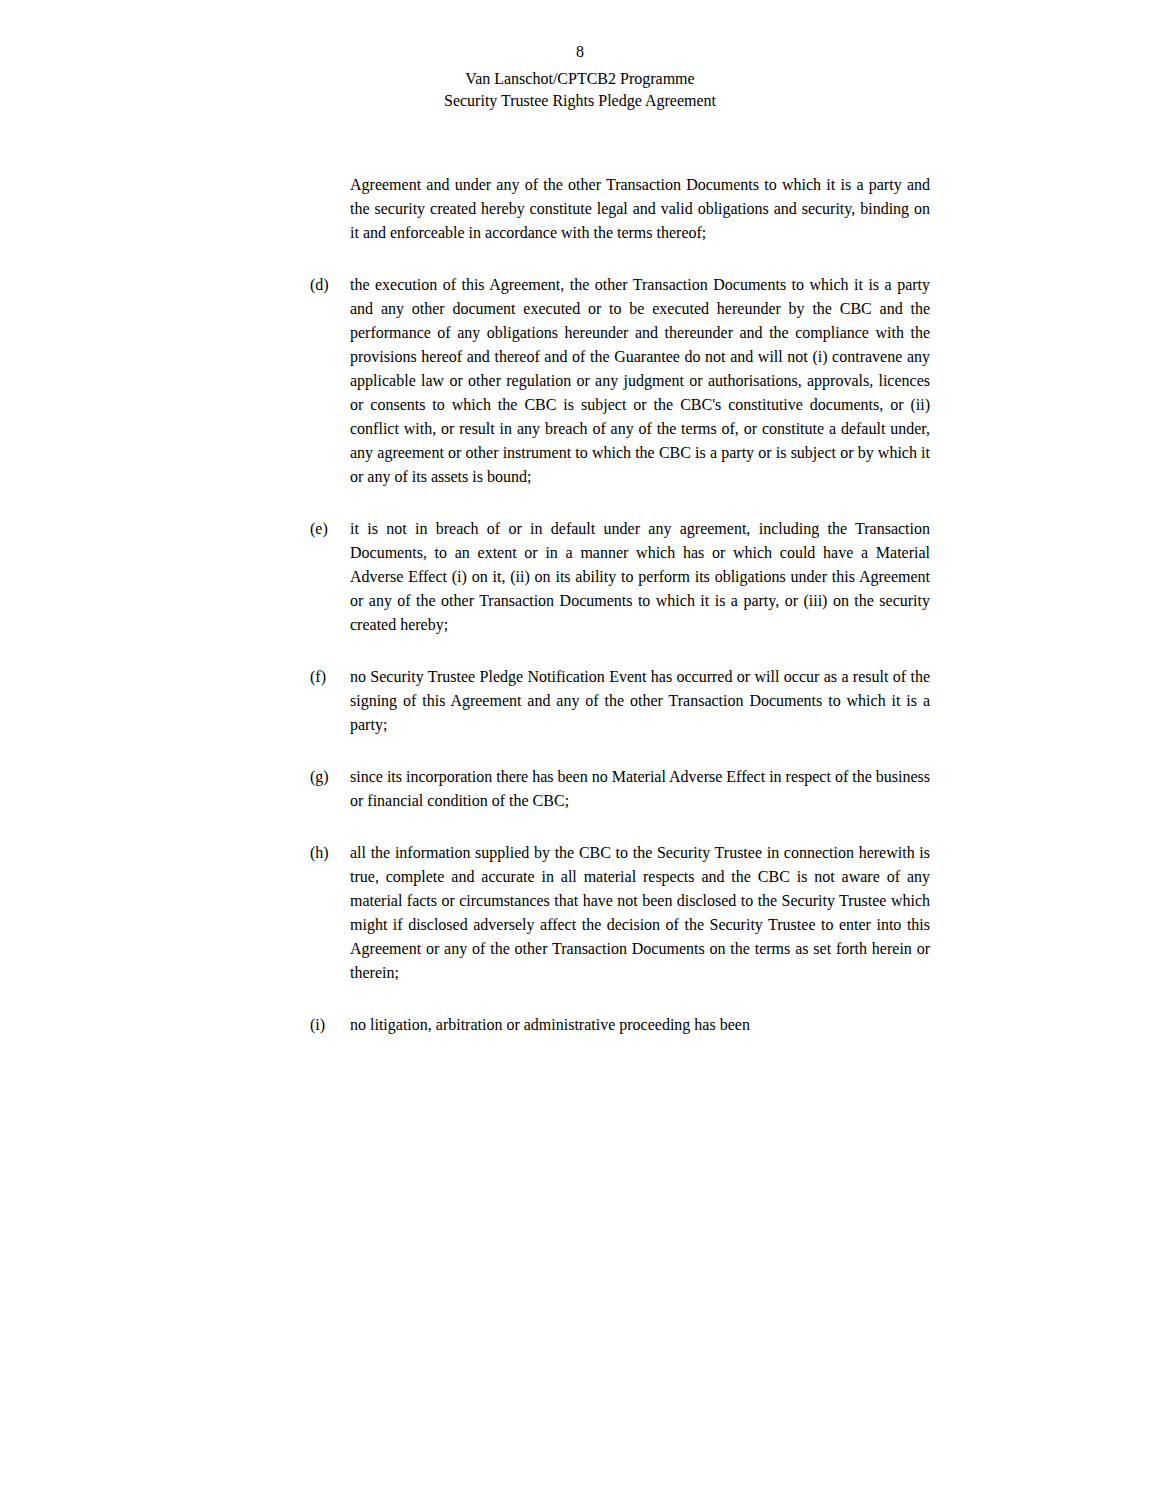8
Van Lanschot/CPTCB2 Programme
Security Trustee Rights Pledge Agreement
Agreement and under any of the other Transaction Documents to which it is a party and the security created hereby constitute legal and valid obligations and security, binding on it and enforceable in accordance with the terms thereof;
(d)
the execution of this Agreement, the other Transaction Documents to which it is a party and any other document executed or to be executed hereunder by the CBC and the performance of any obligations hereunder and thereunder and the compliance with the provisions hereof and thereof and of the Guarantee do not and will not (i) contravene any applicable law or other regulation or any judgment or authorisations, approvals, licences or consents to which the CBC is subject or the CBC's constitutive documents, or (ii) conflict with, or result in any breach of any of the terms of, or constitute a default under, any agreement or other instrument to which the CBC is a party or is subject or by which it or any of its assets is bound;
(e)
it is not in breach of or in default under any agreement, including the Transaction Documents, to an extent or in a manner which has or which could have a Material Adverse Effect (i) on it, (ii) on its ability to perform its obligations under this Agreement or any of the other Transaction Documents to which it is a party, or (iii) on the security created hereby;
(f)
no Security Trustee Pledge Notification Event has occurred or will occur as a result of the signing of this Agreement and any of the other Transaction Documents to which it is a party;
(g)
since its incorporation there has been no Material Adverse Effect in respect of the business or financial condition of the CBC;
(h)
all the information supplied by the CBC to the Security Trustee in connection herewith is true, complete and accurate in all material respects and the CBC is not aware of any material facts or circumstances that have not been disclosed to the Security Trustee which might if disclosed adversely affect the decision of the Security Trustee to enter into this Agreement or any of the other Transaction Documents on the terms as set forth herein or therein;
(i)
no litigation, arbitration or administrative proceeding has been